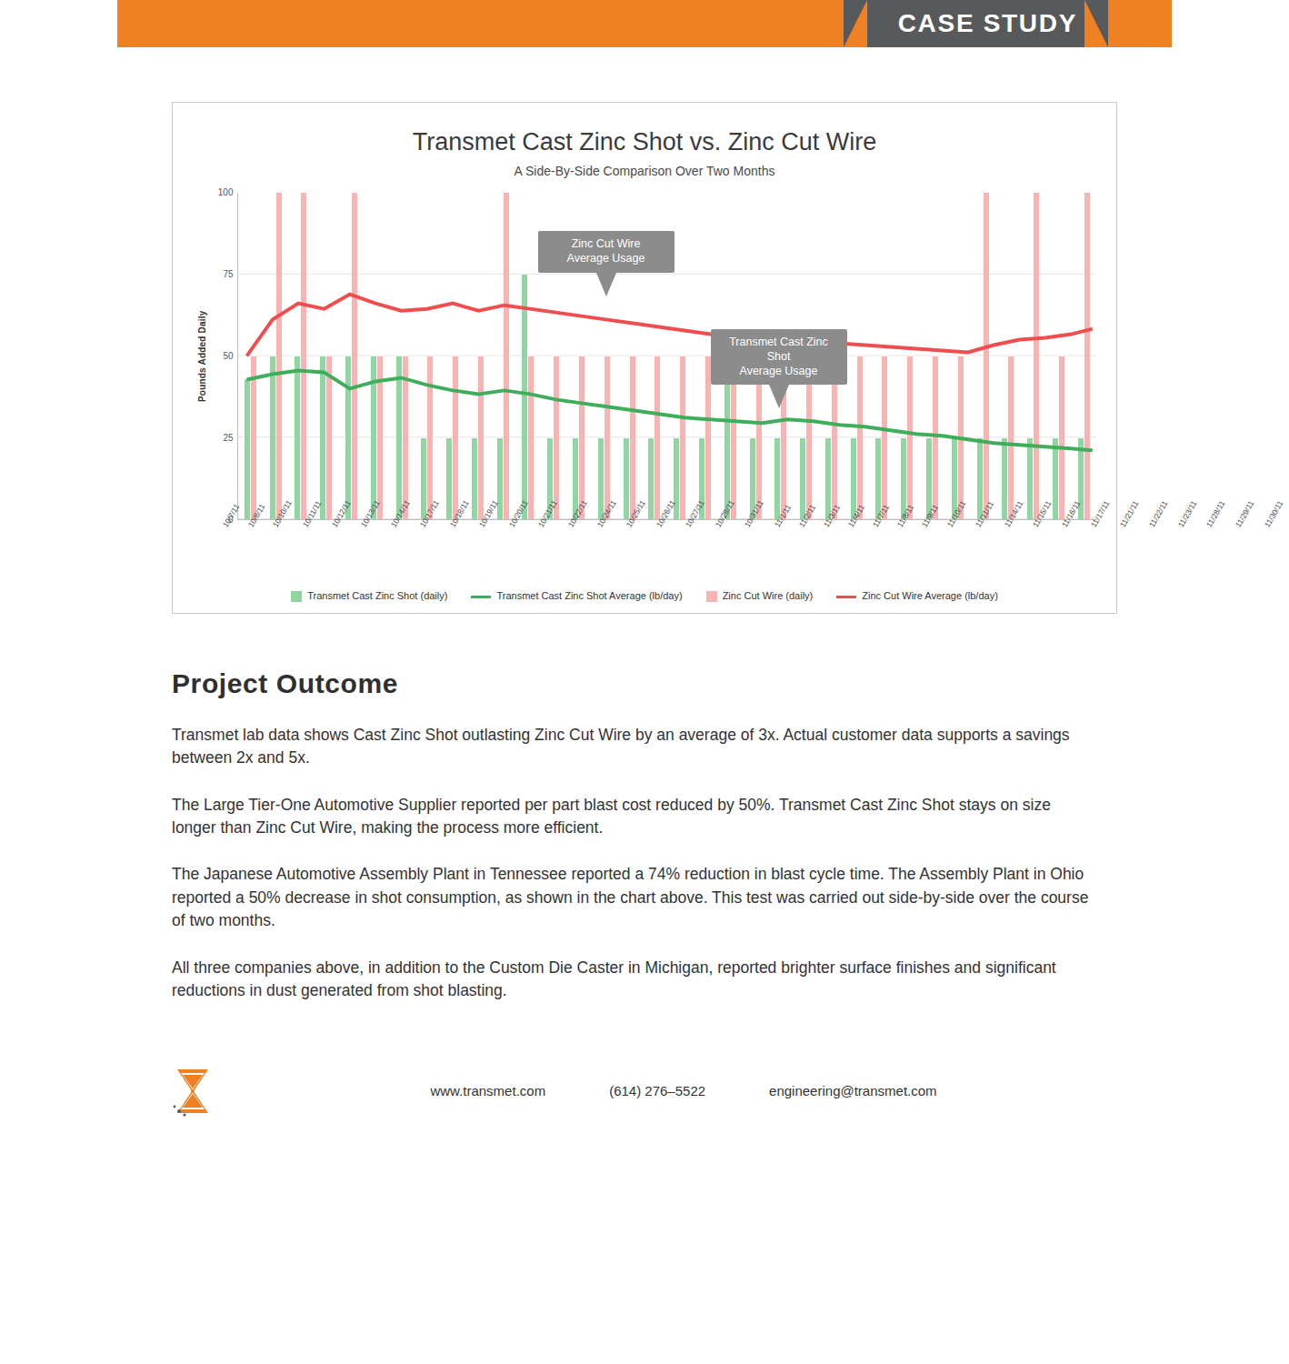Case Study
Transmet Cast Zinc Shot vs. Zinc Cut Wire
A Side-By-Side Comparison Over Two Months
Pounds Added Daily
100 75 50 25 0
Zinc Cut Wire
Average Usage
Transmet Cast Zinc Shot
Average Usage
10/7/1110/8/1110/10/1110/11/11 10/12/1110/13/1110/14/1110/17/11 10/18/1110/19/1110/20/1110/21/11 10/22/1110/24/1110/25/1110/26/11 10/27/1110/28/1110/31/1111/1/11 11/2/1111/3/1111/4/1111/7/11 11/8/1111/9/1111/10/1111/11/11 11/14/1111/15/1111/16/1111/17/11 11/21/1111/22/1111/23/1111/28/11 11/29/1111/30/11
Transmet Cast Zinc Shot (daily)
Transmet Cast Zinc Shot Average (lb/day)
Zinc Cut Wire (daily)
Zinc Cut Wire Average (lb/day)
Project Outcome
Transmet lab data shows Cast Zinc Shot outlasting Zinc Cut Wire by an average of 3x. Actual customer data supports a savings between 2x and 5x.
The Large Tier-One Automotive Supplier reported per part blast cost reduced by 50%. Transmet Cast Zinc Shot stays on size longer than Zinc Cut Wire, making the process more efficient.
The Japanese Automotive Assembly Plant in Tennessee reported a 74% reduction in blast cycle time. The Assembly Plant in Ohio reported a 50% decrease in shot consumption, as shown in the chart above. This test was carried out side-by-side over the course of two months.
All three companies above, in addition to the Custom Die Caster in Michigan, reported brighter surface finishes and significant reductions in dust generated from shot blasting.
www.transmet.com (614) 276–5522 engineering@transmet.com